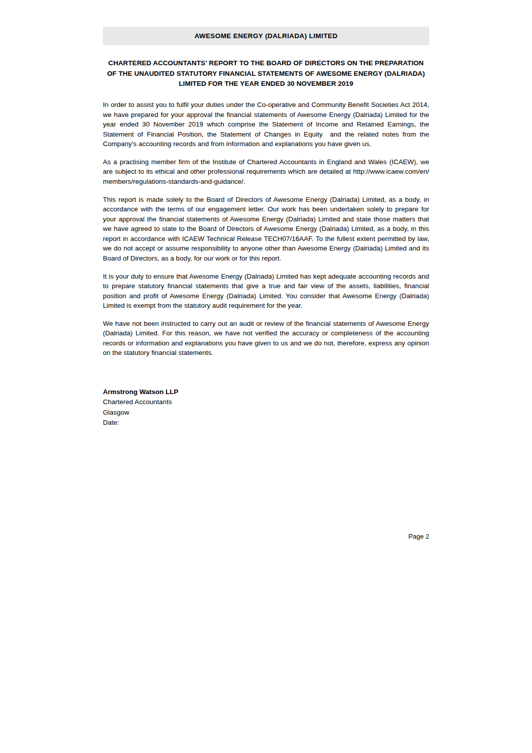AWESOME ENERGY (DALRIADA) LIMITED
CHARTERED ACCOUNTANTS' REPORT TO THE BOARD OF DIRECTORS ON THE PREPARATION OF THE UNAUDITED STATUTORY FINANCIAL STATEMENTS OF AWESOME ENERGY (DALRIADA) LIMITED FOR THE YEAR ENDED 30 NOVEMBER 2019
In order to assist you to fulfil your duties under the Co-operative and Community Benefit Societies Act 2014, we have prepared for your approval the financial statements of Awesome Energy (Dalriada) Limited for the year ended 30 November 2019 which comprise the Statement of Income and Retained Earnings, the Statement of Financial Position, the Statement of Changes in Equity and the related notes from the Company's accounting records and from information and explanations you have given us.
As a practising member firm of the Institute of Chartered Accountants in England and Wales (ICAEW), we are subject to its ethical and other professional requirements which are detailed at http://www.icaew.com/en/ members/regulations-standards-and-guidance/.
This report is made solely to the Board of Directors of Awesome Energy (Dalriada) Limited, as a body, in accordance with the terms of our engagement letter. Our work has been undertaken solely to prepare for your approval the financial statements of Awesome Energy (Dalriada) Limited and state those matters that we have agreed to state to the Board of Directors of Awesome Energy (Dalriada) Limited, as a body, in this report in accordance with ICAEW Technical Release TECH07/16AAF. To the fullest extent permitted by law, we do not accept or assume responsibility to anyone other than Awesome Energy (Dalriada) Limited and its Board of Directors, as a body, for our work or for this report.
It is your duty to ensure that Awesome Energy (Dalriada) Limited has kept adequate accounting records and to prepare statutory financial statements that give a true and fair view of the assets, liabilities, financial position and profit of Awesome Energy (Dalriada) Limited. You consider that Awesome Energy (Dalriada) Limited is exempt from the statutory audit requirement for the year.
We have not been instructed to carry out an audit or review of the financial statements of Awesome Energy (Dalriada) Limited. For this reason, we have not verified the accuracy or completeness of the accounting records or information and explanations you have given to us and we do not, therefore, express any opinion on the statutory financial statements.
Armstrong Watson LLP
Chartered Accountants
Glasgow
Date:
Page 2